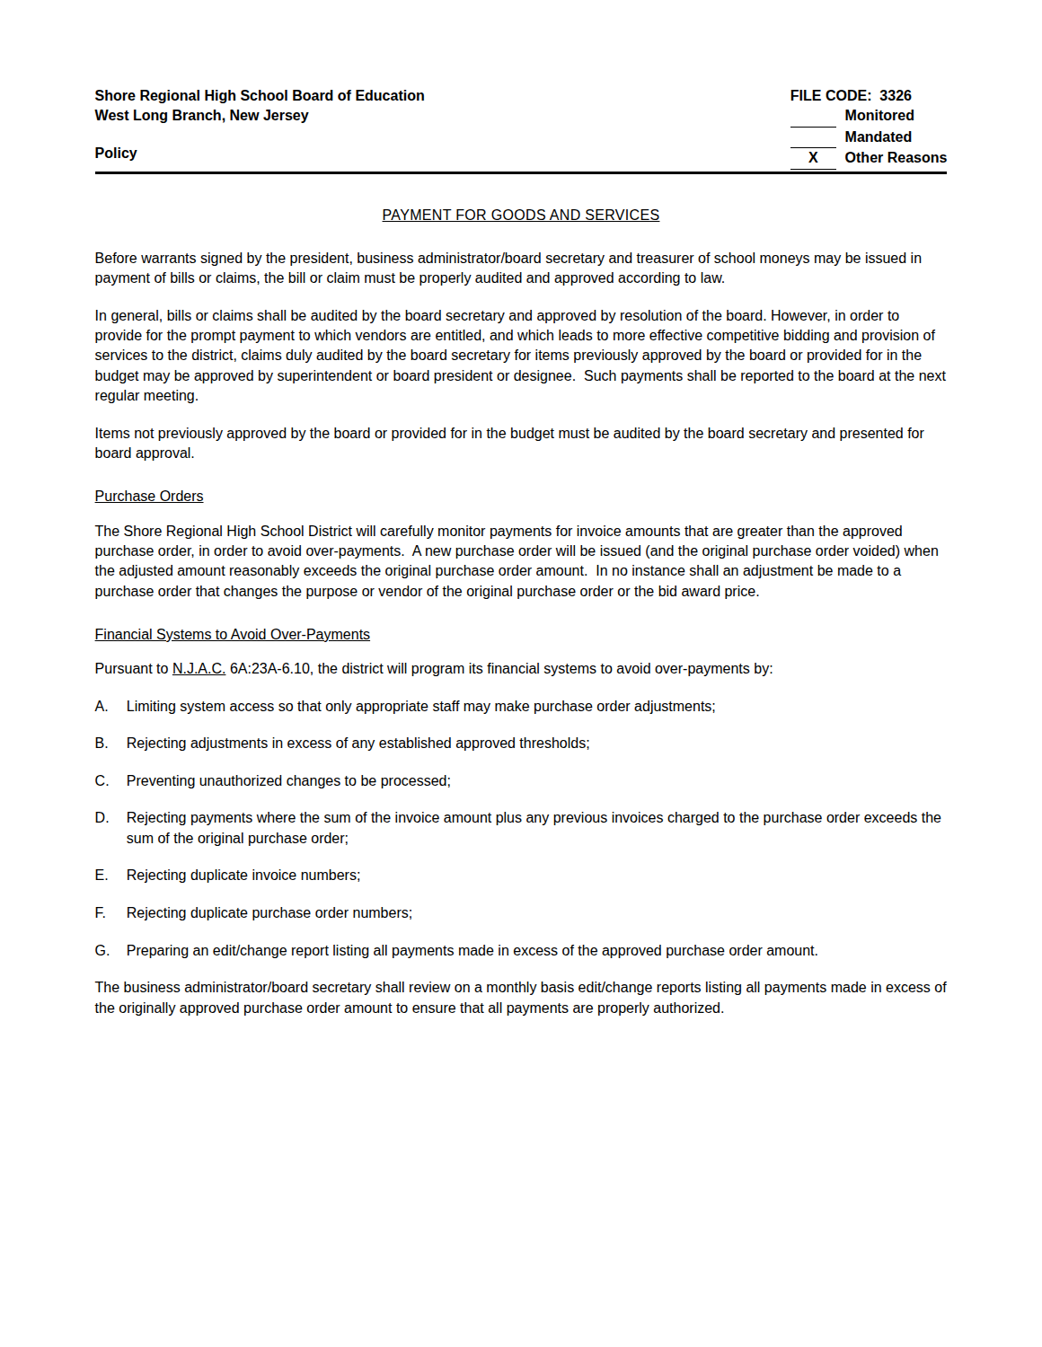Shore Regional High School Board of Education
West Long Branch, New Jersey
Policy
FILE CODE: 3326
Monitored
Mandated
XOther Reasons
PAYMENT FOR GOODS AND SERVICES
Before warrants signed by the president, business administrator/board secretary and treasurer of school moneys may be issued in payment of bills or claims, the bill or claim must be properly audited and approved according to law.
In general, bills or claims shall be audited by the board secretary and approved by resolution of the board. However, in order to provide for the prompt payment to which vendors are entitled, and which leads to more effective competitive bidding and provision of services to the district, claims duly audited by the board secretary for items previously approved by the board or provided for in the budget may be approved by superintendent or board president or designee. Such payments shall be reported to the board at the next regular meeting.
Items not previously approved by the board or provided for in the budget must be audited by the board secretary and presented for board approval.
Purchase Orders
The Shore Regional High School District will carefully monitor payments for invoice amounts that are greater than the approved purchase order, in order to avoid over-payments. A new purchase order will be issued (and the original purchase order voided) when the adjusted amount reasonably exceeds the original purchase order amount. In no instance shall an adjustment be made to a purchase order that changes the purpose or vendor of the original purchase order or the bid award price.
Financial Systems to Avoid Over-Payments
Pursuant to N.J.A.C. 6A:23A-6.10, the district will program its financial systems to avoid over-payments by:
A. Limiting system access so that only appropriate staff may make purchase order adjustments;
B. Rejecting adjustments in excess of any established approved thresholds;
C. Preventing unauthorized changes to be processed;
D. Rejecting payments where the sum of the invoice amount plus any previous invoices charged to the purchase order exceeds the sum of the original purchase order;
E. Rejecting duplicate invoice numbers;
F. Rejecting duplicate purchase order numbers;
G. Preparing an edit/change report listing all payments made in excess of the approved purchase order amount.
The business administrator/board secretary shall review on a monthly basis edit/change reports listing all payments made in excess of the originally approved purchase order amount to ensure that all payments are properly authorized.